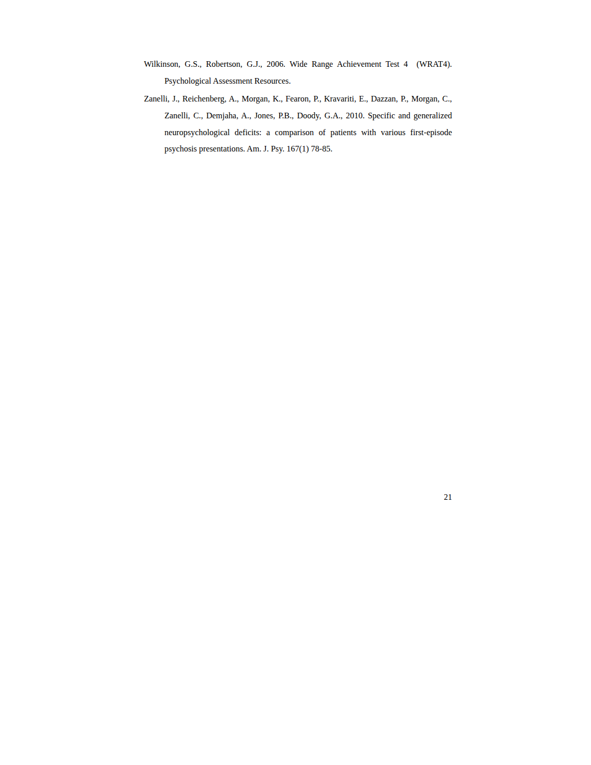Wilkinson, G.S., Robertson, G.J., 2006. Wide Range Achievement Test 4 (WRAT4). Psychological Assessment Resources.
Zanelli, J., Reichenberg, A., Morgan, K., Fearon, P., Kravariti, E., Dazzan, P., Morgan, C., Zanelli, C., Demjaha, A., Jones, P.B., Doody, G.A., 2010. Specific and generalized neuropsychological deficits: a comparison of patients with various first-episode psychosis presentations. Am. J. Psy. 167(1) 78-85.
21